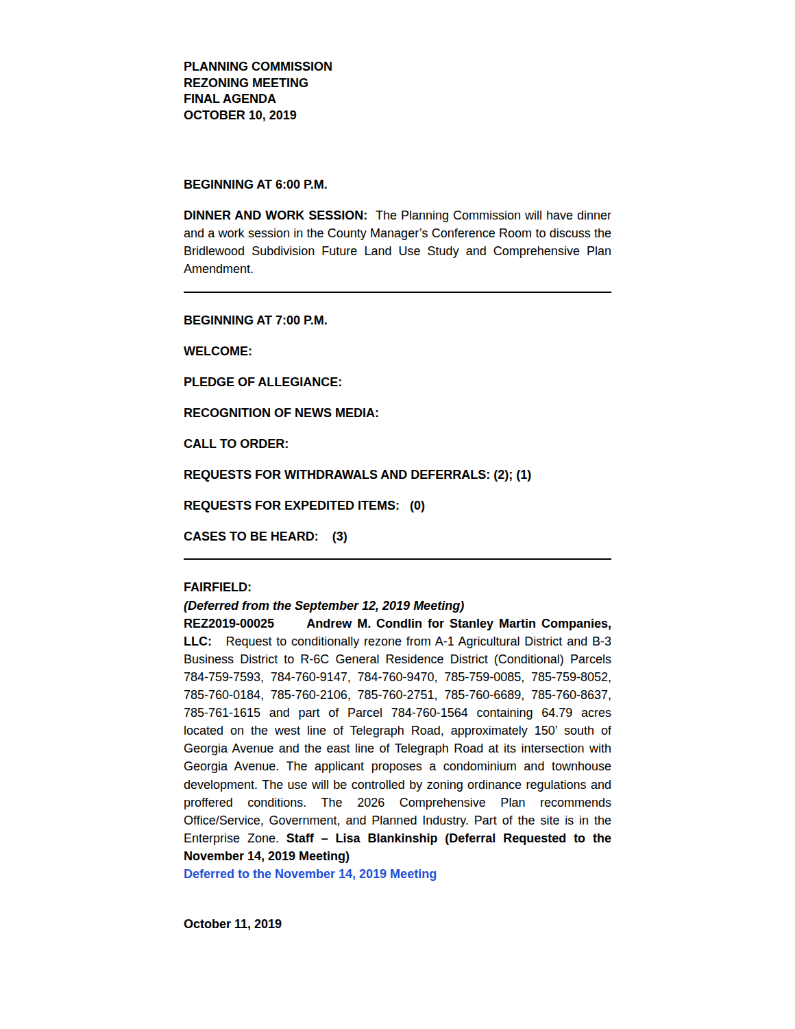PLANNING COMMISSION
REZONING MEETING
FINAL AGENDA
OCTOBER 10, 2019
BEGINNING AT 6:00 P.M.
DINNER AND WORK SESSION: The Planning Commission will have dinner and a work session in the County Manager’s Conference Room to discuss the Bridlewood Subdivision Future Land Use Study and Comprehensive Plan Amendment.
BEGINNING AT 7:00 P.M.
WELCOME:
PLEDGE OF ALLEGIANCE:
RECOGNITION OF NEWS MEDIA:
CALL TO ORDER:
REQUESTS FOR WITHDRAWALS AND DEFERRALS: (2); (1)
REQUESTS FOR EXPEDITED ITEMS: (0)
CASES TO BE HEARD: (3)
FAIRFIELD:
(Deferred from the September 12, 2019 Meeting)
REZ2019-00025 Andrew M. Condlin for Stanley Martin Companies, LLC: Request to conditionally rezone from A-1 Agricultural District and B-3 Business District to R-6C General Residence District (Conditional) Parcels 784-759-7593, 784-760-9147, 784-760-9470, 785-759-0085, 785-759-8052, 785-760-0184, 785-760-2106, 785-760-2751, 785-760-6689, 785-760-8637, 785-761-1615 and part of Parcel 784-760-1564 containing 64.79 acres located on the west line of Telegraph Road, approximately 150’ south of Georgia Avenue and the east line of Telegraph Road at its intersection with Georgia Avenue. The applicant proposes a condominium and townhouse development. The use will be controlled by zoning ordinance regulations and proffered conditions. The 2026 Comprehensive Plan recommends Office/Service, Government, and Planned Industry. Part of the site is in the Enterprise Zone. Staff – Lisa Blankinship (Deferral Requested to the November 14, 2019 Meeting)
Deferred to the November 14, 2019 Meeting
October 11, 2019